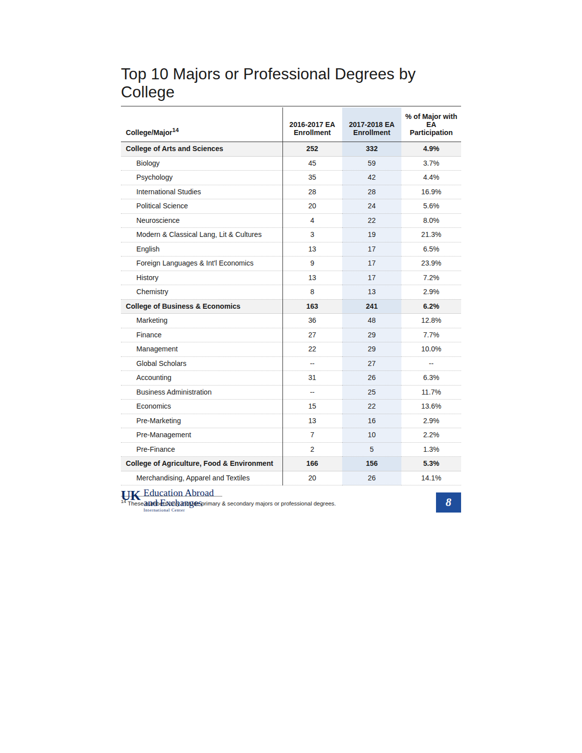Top 10 Majors or Professional Degrees by College
| College/Major 14 | 2016-2017 EA Enrollment | 2017-2018 EA Enrollment | % of Major with EA Participation |
| --- | --- | --- | --- |
| College of Arts and Sciences | 252 | 332 | 4.9% |
| Biology | 45 | 59 | 3.7% |
| Psychology | 35 | 42 | 4.4% |
| International Studies | 28 | 28 | 16.9% |
| Political Science | 20 | 24 | 5.6% |
| Neuroscience | 4 | 22 | 8.0% |
| Modern & Classical Lang, Lit & Cultures | 3 | 19 | 21.3% |
| English | 13 | 17 | 6.5% |
| Foreign Languages & Int'l Economics | 9 | 17 | 23.9% |
| History | 13 | 17 | 7.2% |
| Chemistry | 8 | 13 | 2.9% |
| College of Business & Economics | 163 | 241 | 6.2% |
| Marketing | 36 | 48 | 12.8% |
| Finance | 27 | 29 | 7.7% |
| Management | 22 | 29 | 10.0% |
| Global Scholars | -- | 27 | -- |
| Accounting | 31 | 26 | 6.3% |
| Business Administration | -- | 25 | 11.7% |
| Economics | 15 | 22 | 13.6% |
| Pre-Marketing | 13 | 16 | 2.9% |
| Pre-Management | 7 | 10 | 2.2% |
| Pre-Finance | 2 | 5 | 1.3% |
| College of Agriculture, Food & Environment | 166 | 156 | 5.3% |
| Merchandising, Apparel and Textiles | 20 | 26 | 14.1% |
14 These numbers only include primary & secondary majors or professional degrees.
UK Education Abroad and Exchanges International Center
8